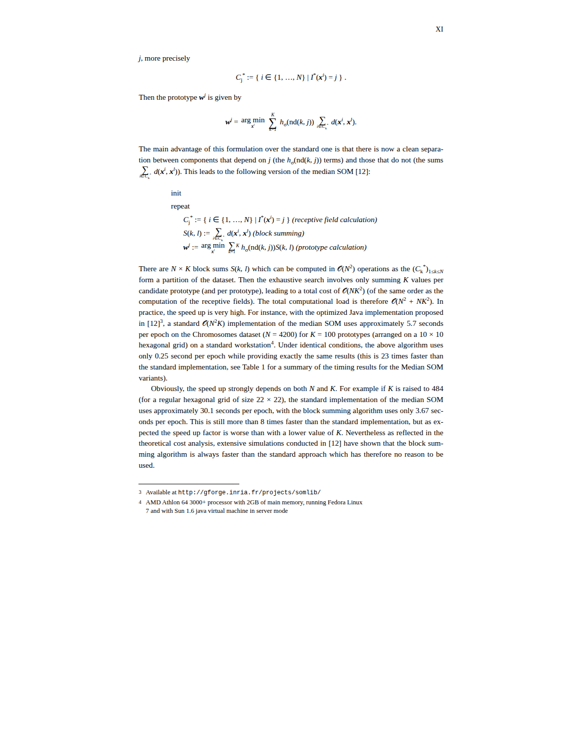XI
j, more precisely
Cj* := { i ∈ {1, …, N} | I*(xi) = j } .
Then the prototype wj is given by
wj = arg min xl K∑k=1 hσ(nd(k, j)) ∑i∈Ck* d(xi, xl).
The main advantage of this formulation over the standard one is that there is now a clean separation between components that depend on j (the hσ(nd(k, j)) terms) and those that do not (the sums ∑i∈Ck* d(xi, xl)). This leads to the following version of the median SOM [12]:
init
repeat
Cj* := { i ∈ {1, …, N} | I*(xi) = j } (receptive field calculation)
S(k, l) := ∑i∈Ck* d(xi, xl) (block summing)
wj := arg min xl ∑k=1K hσ(nd(k, j))S(k, l) (prototype calculation)
There are N × K block sums S(k, l) which can be computed in 𝒪(N2) operations as the (Ck*)1≤k≤N form a partition of the dataset. Then the exhaustive search involves only summing K values per candidate prototype (and per prototype), leading to a total cost of 𝒪(NK2) (of the same order as the computation of the receptive fields). The total computational load is therefore 𝒪(N2 + NK2). In practice, the speed up is very high. For instance, with the optimized Java implementation proposed in [12]3, a standard 𝒪(N2K) implementation of the median SOM uses approximately 5.7 seconds per epoch on the Chromosomes dataset (N = 4200) for K = 100 prototypes (arranged on a 10 × 10 hexagonal grid) on a standard workstation4. Under identical conditions, the above algorithm uses only 0.25 second per epoch while providing exactly the same results (this is 23 times faster than the standard implementation, see Table 1 for a summary of the timing results for the Median SOM variants).
Obviously, the speed up strongly depends on both N and K. For example if K is raised to 484 (for a regular hexagonal grid of size 22 × 22), the standard implementation of the median SOM uses approximately 30.1 seconds per epoch, with the block summing algorithm uses only 3.67 seconds per epoch. This is still more than 8 times faster than the standard implementation, but as expected the speed up factor is worse than with a lower value of K. Nevertheless as reflected in the theoretical cost analysis, extensive simulations conducted in [12] have shown that the block summing algorithm is always faster than the standard approach which has therefore no reason to be used.
3
Available at http://gforge.inria.fr/projects/somlib/
4
AMD Athlon 64 3000+ processor with 2GB of main memory, running Fedora Linux7 and with Sun 1.6 java virtual machine in server mode